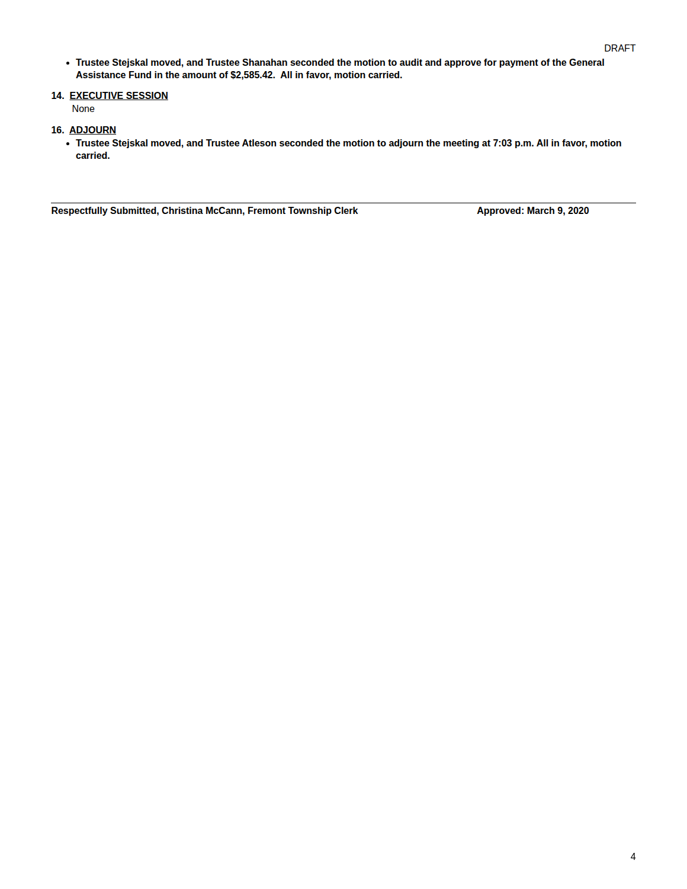DRAFT
Trustee Stejskal moved, and Trustee Shanahan seconded the motion to audit and approve for payment of the General Assistance Fund in the amount of $2,585.42. All in favor, motion carried.
14. EXECUTIVE SESSION
None
16. ADJOURN
Trustee Stejskal moved, and Trustee Atleson seconded the motion to adjourn the meeting at 7:03 p.m. All in favor, motion carried.
Respectfully Submitted, Christina McCann, Fremont Township Clerk Approved: March 9, 2020
4